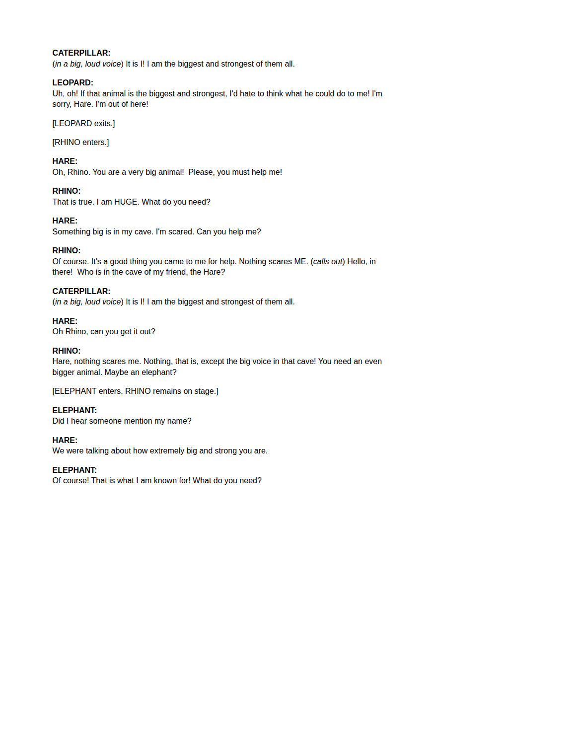CATERPILLAR:
(in a big, loud voice) It is I! I am the biggest and strongest of them all.
LEOPARD:
Uh, oh! If that animal is the biggest and strongest, I'd hate to think what he could do to me! I'm sorry, Hare. I'm out of here!
[LEOPARD exits.]
[RHINO enters.]
HARE:
Oh, Rhino. You are a very big animal! Please, you must help me!
RHINO:
That is true. I am HUGE. What do you need?
HARE:
Something big is in my cave. I'm scared. Can you help me?
RHINO:
Of course. It's a good thing you came to me for help. Nothing scares ME. (calls out) Hello, in there! Who is in the cave of my friend, the Hare?
CATERPILLAR:
(in a big, loud voice) It is I! I am the biggest and strongest of them all.
HARE:
Oh Rhino, can you get it out?
RHINO:
Hare, nothing scares me. Nothing, that is, except the big voice in that cave! You need an even bigger animal. Maybe an elephant?
[ELEPHANT enters. RHINO remains on stage.]
ELEPHANT:
Did I hear someone mention my name?
HARE:
We were talking about how extremely big and strong you are.
ELEPHANT:
Of course! That is what I am known for! What do you need?